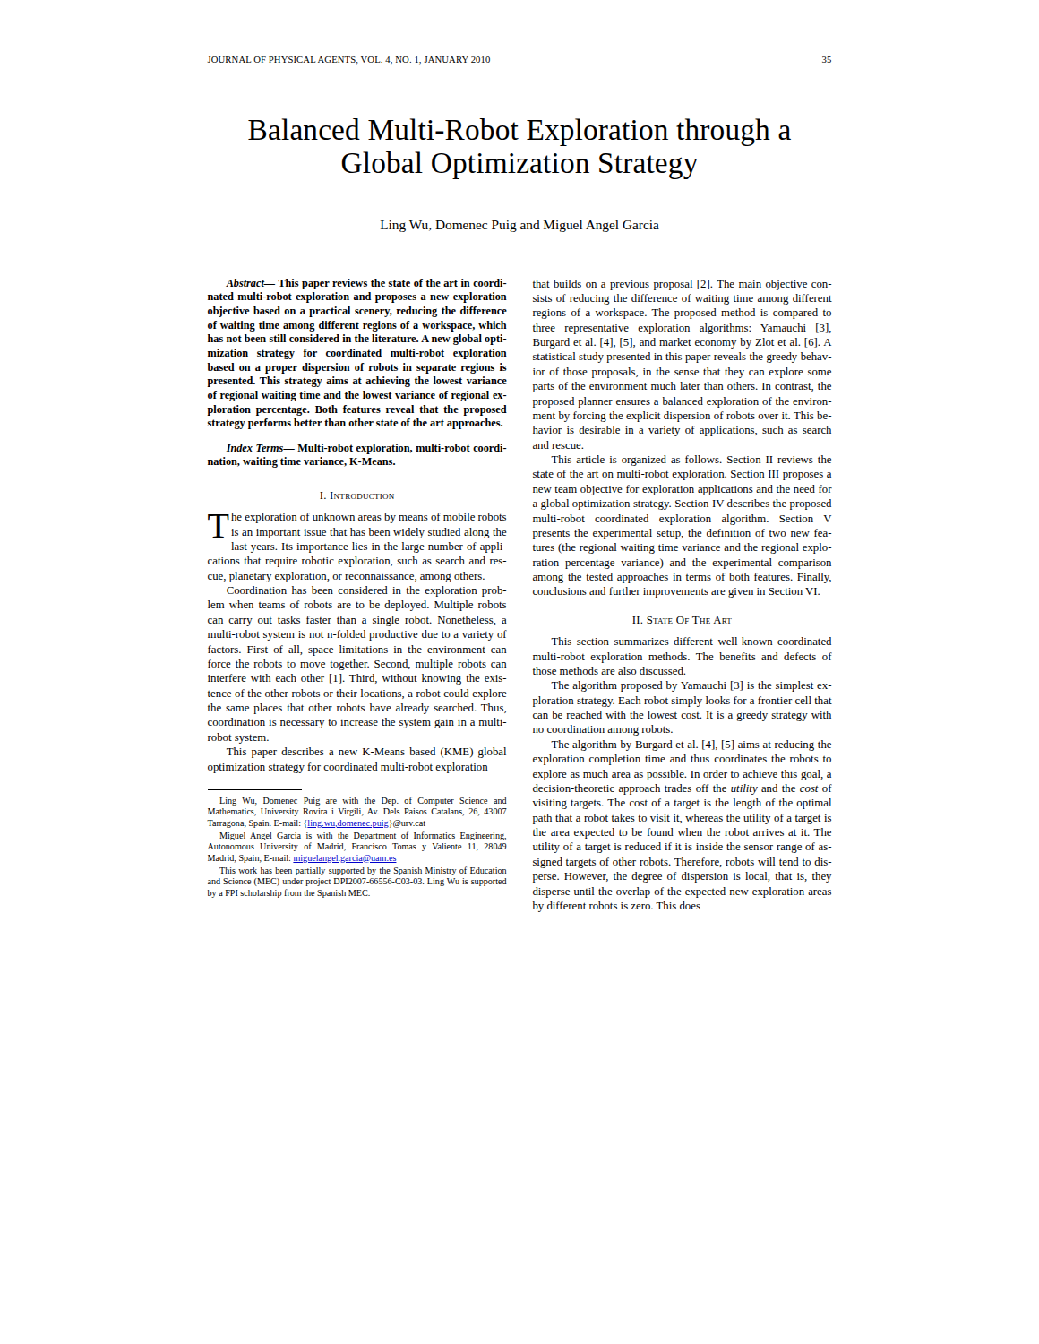Journal of Physical Agents, vol. 4, no. 1, January 2010 35
Balanced Multi-Robot Exploration through a
Global Optimization Strategy
Ling Wu, Domenec Puig and Miguel Angel Garcia
Abstract— This paper reviews the state of the art in coordinated multi-robot exploration and proposes a new exploration objective based on a practical scenery, reducing the difference of waiting time among different regions of a workspace, which has not been still considered in the literature. A new global optimization strategy for coordinated multi-robot exploration based on a proper dispersion of robots in separate regions is presented. This strategy aims at achieving the lowest variance of regional waiting time and the lowest variance of regional exploration percentage. Both features reveal that the proposed strategy performs better than other state of the art approaches.
Index Terms— Multi-robot exploration, multi-robot coordination, waiting time variance, K-Means.
I. Introduction
The exploration of unknown areas by means of mobile robots is an important issue that has been widely studied along the last years. Its importance lies in the large number of applications that require robotic exploration, such as search and rescue, planetary exploration, or reconnaissance, among others.
Coordination has been considered in the exploration problem when teams of robots are to be deployed. Multiple robots can carry out tasks faster than a single robot. Nonetheless, a multi-robot system is not n-folded productive due to a variety of factors. First of all, space limitations in the environment can force the robots to move together. Second, multiple robots can interfere with each other [1]. Third, without knowing the existence of the other robots or their locations, a robot could explore the same places that other robots have already searched. Thus, coordination is necessary to increase the system gain in a multi-robot system.
This paper describes a new K-Means based (KME) global optimization strategy for coordinated multi-robot exploration
Ling Wu, Domenec Puig are with the Dep. of Computer Science and Mathematics, University Rovira i Virgili, Av. Dels Paisos Catalans, 26, 43007 Tarragona, Spain. E-mail: {ling.wu,domenec.puig}@urv.cat
Miguel Angel Garcia is with the Department of Informatics Engineering, Autonomous University of Madrid, Francisco Tomas y Valiente 11, 28049 Madrid, Spain, E-mail: miguelangel.garcia@uam.es
This work has been partially supported by the Spanish Ministry of Education and Science (MEC) under project DPI2007-66556-C03-03. Ling Wu is supported by a FPI scholarship from the Spanish MEC.
that builds on a previous proposal [2]. The main objective consists of reducing the difference of waiting time among different regions of a workspace. The proposed method is compared to three representative exploration algorithms: Yamauchi [3], Burgard et al. [4], [5], and market economy by Zlot et al. [6]. A statistical study presented in this paper reveals the greedy behavior of those proposals, in the sense that they can explore some parts of the environment much later than others. In contrast, the proposed planner ensures a balanced exploration of the environment by forcing the explicit dispersion of robots over it. This behavior is desirable in a variety of applications, such as search and rescue.
This article is organized as follows. Section II reviews the state of the art on multi-robot exploration. Section III proposes a new team objective for exploration applications and the need for a global optimization strategy. Section IV describes the proposed multi-robot coordinated exploration algorithm. Section V presents the experimental setup, the definition of two new features (the regional waiting time variance and the regional exploration percentage variance) and the experimental comparison among the tested approaches in terms of both features. Finally, conclusions and further improvements are given in Section VI.
II. State Of The Art
This section summarizes different well-known coordinated multi-robot exploration methods. The benefits and defects of those methods are also discussed.
The algorithm proposed by Yamauchi [3] is the simplest exploration strategy. Each robot simply looks for a frontier cell that can be reached with the lowest cost. It is a greedy strategy with no coordination among robots.
The algorithm by Burgard et al. [4], [5] aims at reducing the exploration completion time and thus coordinates the robots to explore as much area as possible. In order to achieve this goal, a decision-theoretic approach trades off the utility and the cost of visiting targets. The cost of a target is the length of the optimal path that a robot takes to visit it, whereas the utility of a target is the area expected to be found when the robot arrives at it. The utility of a target is reduced if it is inside the sensor range of assigned targets of other robots. Therefore, robots will tend to disperse. However, the degree of dispersion is local, that is, they disperse until the overlap of the expected new exploration areas by different robots is zero. This does